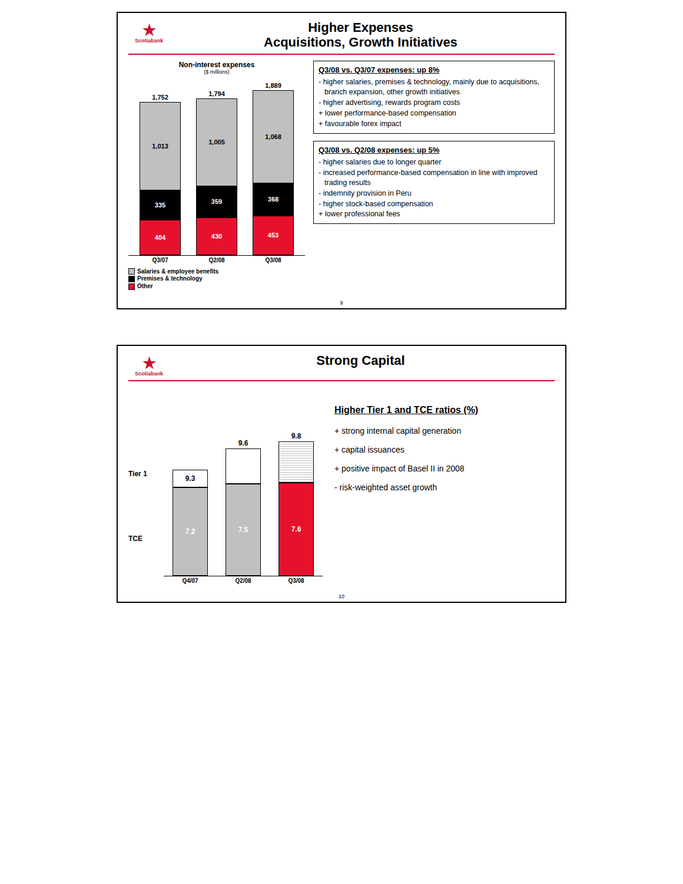★Scotiabank
Higher Expenses
Acquisitions, Growth Initiatives
Non-interest expenses
($ millions)
1,752
1,013
335
404
1,794
1,005
359
430
1,889
1,068
368
453
Q3/07
Q2/08
Q3/08
Salaries & employee benefits
Premises & technology
Other
Q3/08 vs. Q3/07 expenses: up 8%
- higher salaries, premises & technology, mainly due to acquisitions, branch expansion, other growth initiatives
- higher advertising, rewards program costs
+ lower performance-based compensation
+ favourable forex impact
Q3/08 vs. Q2/08 expenses: up 5%
- higher salaries due to longer quarter
- increased performance-based compensation in line with improved trading results
- indemnity provision in Peru
- higher stock-based compensation
+ lower professional fees
9
★Scotiabank
Strong Capital
Tier 1 TCE
9.3
7.2
9.6
7.5
9.8
7.6
Q4/07
Q2/08
Q3/08
Higher Tier 1 and TCE ratios (%)
+ strong internal capital generation
+ capital issuances
+ positive impact of Basel II in 2008
- risk-weighted asset growth
10